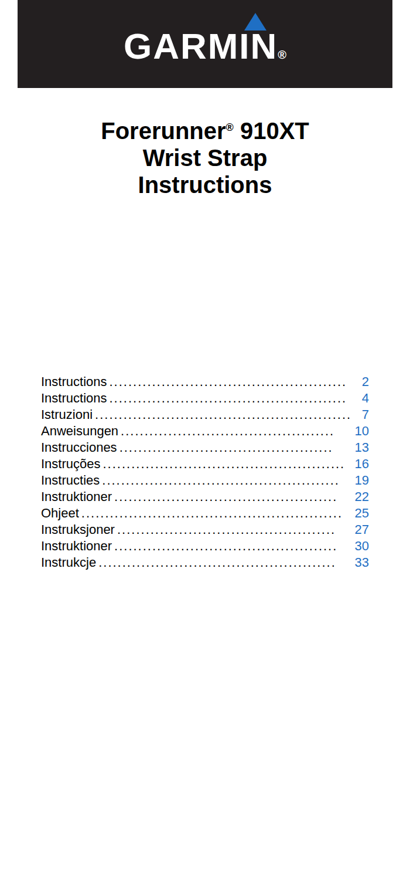GARMIN®
Forerunner® 910XT
Wrist Strap
Instructions
Instructions.................................................. 2
Instructions.................................................. 4
Istruzioni...................................................... 7
Anweisungen............................................. 10
Instrucciones............................................. 13
Instruções................................................... 16
Instructies.................................................. 19
Instruktioner............................................... 22
Ohjeet....................................................... 25
Instruksjoner.............................................. 27
Instruktioner............................................... 30
Instrukcje.................................................. 33